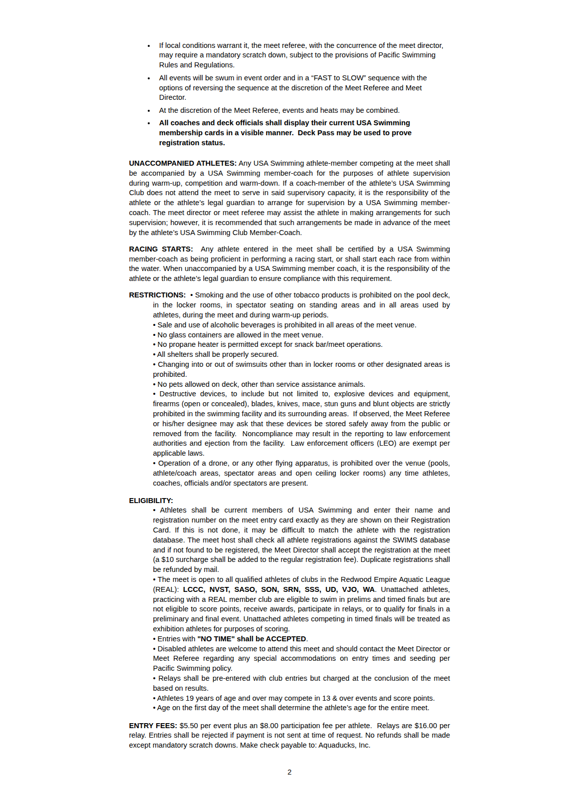If local conditions warrant it, the meet referee, with the concurrence of the meet director, may require a mandatory scratch down, subject to the provisions of Pacific Swimming Rules and Regulations.
All events will be swum in event order and in a “FAST to SLOW” sequence with the options of reversing the sequence at the discretion of the Meet Referee and Meet Director.
At the discretion of the Meet Referee, events and heats may be combined.
All coaches and deck officials shall display their current USA Swimming membership cards in a visible manner. Deck Pass may be used to prove registration status.
UNACCOMPANIED ATHLETES: Any USA Swimming athlete-member competing at the meet shall be accompanied by a USA Swimming member-coach for the purposes of athlete supervision during warm-up, competition and warm-down. If a coach-member of the athlete’s USA Swimming Club does not attend the meet to serve in said supervisory capacity, it is the responsibility of the athlete or the athlete’s legal guardian to arrange for supervision by a USA Swimming member-coach. The meet director or meet referee may assist the athlete in making arrangements for such supervision; however, it is recommended that such arrangements be made in advance of the meet by the athlete’s USA Swimming Club Member-Coach.
RACING STARTS: Any athlete entered in the meet shall be certified by a USA Swimming member-coach as being proficient in performing a racing start, or shall start each race from within the water. When unaccompanied by a USA Swimming member coach, it is the responsibility of the athlete or the athlete’s legal guardian to ensure compliance with this requirement.
RESTRICTIONS: • Smoking and the use of other tobacco products is prohibited on the pool deck, in the locker rooms, in spectator seating on standing areas and in all areas used by athletes, during the meet and during warm-up periods.
• Sale and use of alcoholic beverages is prohibited in all areas of the meet venue.
• No glass containers are allowed in the meet venue.
• No propane heater is permitted except for snack bar/meet operations.
• All shelters shall be properly secured.
• Changing into or out of swimsuits other than in locker rooms or other designated areas is prohibited.
• No pets allowed on deck, other than service assistance animals.
• Destructive devices, to include but not limited to, explosive devices and equipment, firearms (open or concealed), blades, knives, mace, stun guns and blunt objects are strictly prohibited in the swimming facility and its surrounding areas. If observed, the Meet Referee or his/her designee may ask that these devices be stored safely away from the public or removed from the facility. Noncompliance may result in the reporting to law enforcement authorities and ejection from the facility. Law enforcement officers (LEO) are exempt per applicable laws.
• Operation of a drone, or any other flying apparatus, is prohibited over the venue (pools, athlete/coach areas, spectator areas and open ceiling locker rooms) any time athletes, coaches, officials and/or spectators are present.
ELIGIBILITY:
• Athletes shall be current members of USA Swimming and enter their name and registration number on the meet entry card exactly as they are shown on their Registration Card. If this is not done, it may be difficult to match the athlete with the registration database. The meet host shall check all athlete registrations against the SWIMS database and if not found to be registered, the Meet Director shall accept the registration at the meet (a $10 surcharge shall be added to the regular registration fee). Duplicate registrations shall be refunded by mail.
• The meet is open to all qualified athletes of clubs in the Redwood Empire Aquatic League (REAL): LCCC, NVST, SASO, SON, SRN, SSS, UD, VJO, WA. Unattached athletes, practicing with a REAL member club are eligible to swim in prelims and timed finals but are not eligible to score points, receive awards, participate in relays, or to qualify for finals in a preliminary and final event. Unattached athletes competing in timed finals will be treated as exhibition athletes for purposes of scoring.
• Entries with "NO TIME" shall be ACCEPTED.
• Disabled athletes are welcome to attend this meet and should contact the Meet Director or Meet Referee regarding any special accommodations on entry times and seeding per Pacific Swimming policy.
• Relays shall be pre-entered with club entries but charged at the conclusion of the meet based on results.
• Athletes 19 years of age and over may compete in 13 & over events and score points.
• Age on the first day of the meet shall determine the athlete’s age for the entire meet.
ENTRY FEES: $5.50 per event plus an $8.00 participation fee per athlete. Relays are $16.00 per relay. Entries shall be rejected if payment is not sent at time of request. No refunds shall be made except mandatory scratch downs. Make check payable to: Aquaducks, Inc.
2